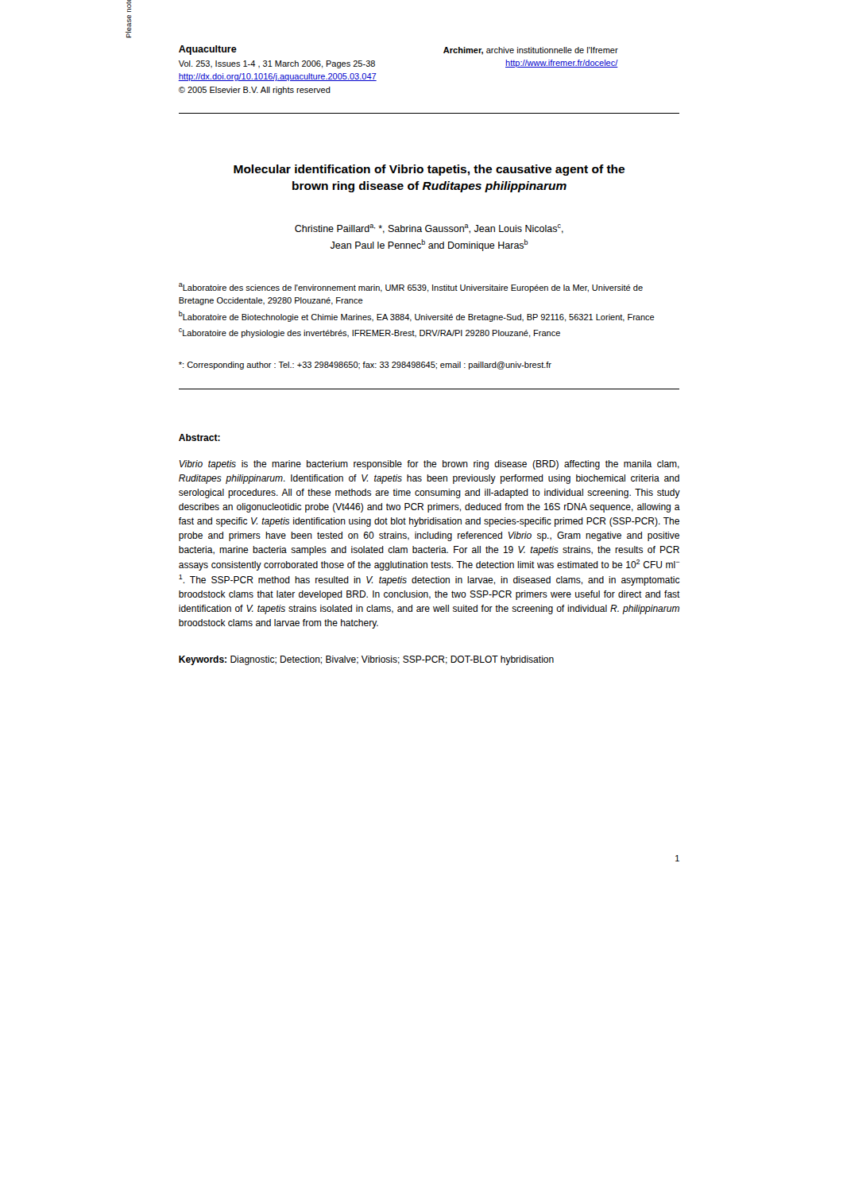Please note that this is an author-produced PDF of an article accepted for publication following peer review. The definitive publisher-authenticated version is available on the publisher Web site
Aquaculture
Vol. 253, Issues 1-4 , 31 March 2006, Pages 25-38
http://dx.doi.org/10.1016/j.aquaculture.2005.03.047
© 2005 Elsevier B.V. All rights reserved
Archimer, archive institutionnelle de l'Ifremer
http://www.ifremer.fr/docelec/
Molecular identification of Vibrio tapetis, the causative agent of the
brown ring disease of Ruditapes philippinarum
Christine Paillarda, *, Sabrina Gaussona, Jean Louis Nicolasc,
Jean Paul le Pennecb and Dominique Harasb
aLaboratoire des sciences de l'environnement marin, UMR 6539, Institut Universitaire Européen de la Mer, Université de Bretagne Occidentale, 29280 Plouzané, France
bLaboratoire de Biotechnologie et Chimie Marines, EA 3884, Université de Bretagne-Sud, BP 92116, 56321 Lorient, France
cLaboratoire de physiologie des invertébrés, IFREMER-Brest, DRV/RA/PI 29280 Plouzané, France
*: Corresponding author : Tel.: +33 298498650; fax: 33 298498645; email : paillard@univ-brest.fr
Abstract:
Vibrio tapetis is the marine bacterium responsible for the brown ring disease (BRD) affecting the manila clam, Ruditapes philippinarum. Identification of V. tapetis has been previously performed using biochemical criteria and serological procedures. All of these methods are time consuming and ill-adapted to individual screening. This study describes an oligonucleotidic probe (Vt446) and two PCR primers, deduced from the 16S rDNA sequence, allowing a fast and specific V. tapetis identification using dot blot hybridisation and species-specific primed PCR (SSP-PCR). The probe and primers have been tested on 60 strains, including referenced Vibrio sp., Gram negative and positive bacteria, marine bacteria samples and isolated clam bacteria. For all the 19 V. tapetis strains, the results of PCR assays consistently corroborated those of the agglutination tests. The detection limit was estimated to be 102 CFU ml− 1. The SSP-PCR method has resulted in V. tapetis detection in larvae, in diseased clams, and in asymptomatic broodstock clams that later developed BRD. In conclusion, the two SSP-PCR primers were useful for direct and fast identification of V. tapetis strains isolated in clams, and are well suited for the screening of individual R. philippinarum broodstock clams and larvae from the hatchery.
Keywords: Diagnostic; Detection; Bivalve; Vibriosis; SSP-PCR; DOT-BLOT hybridisation
1